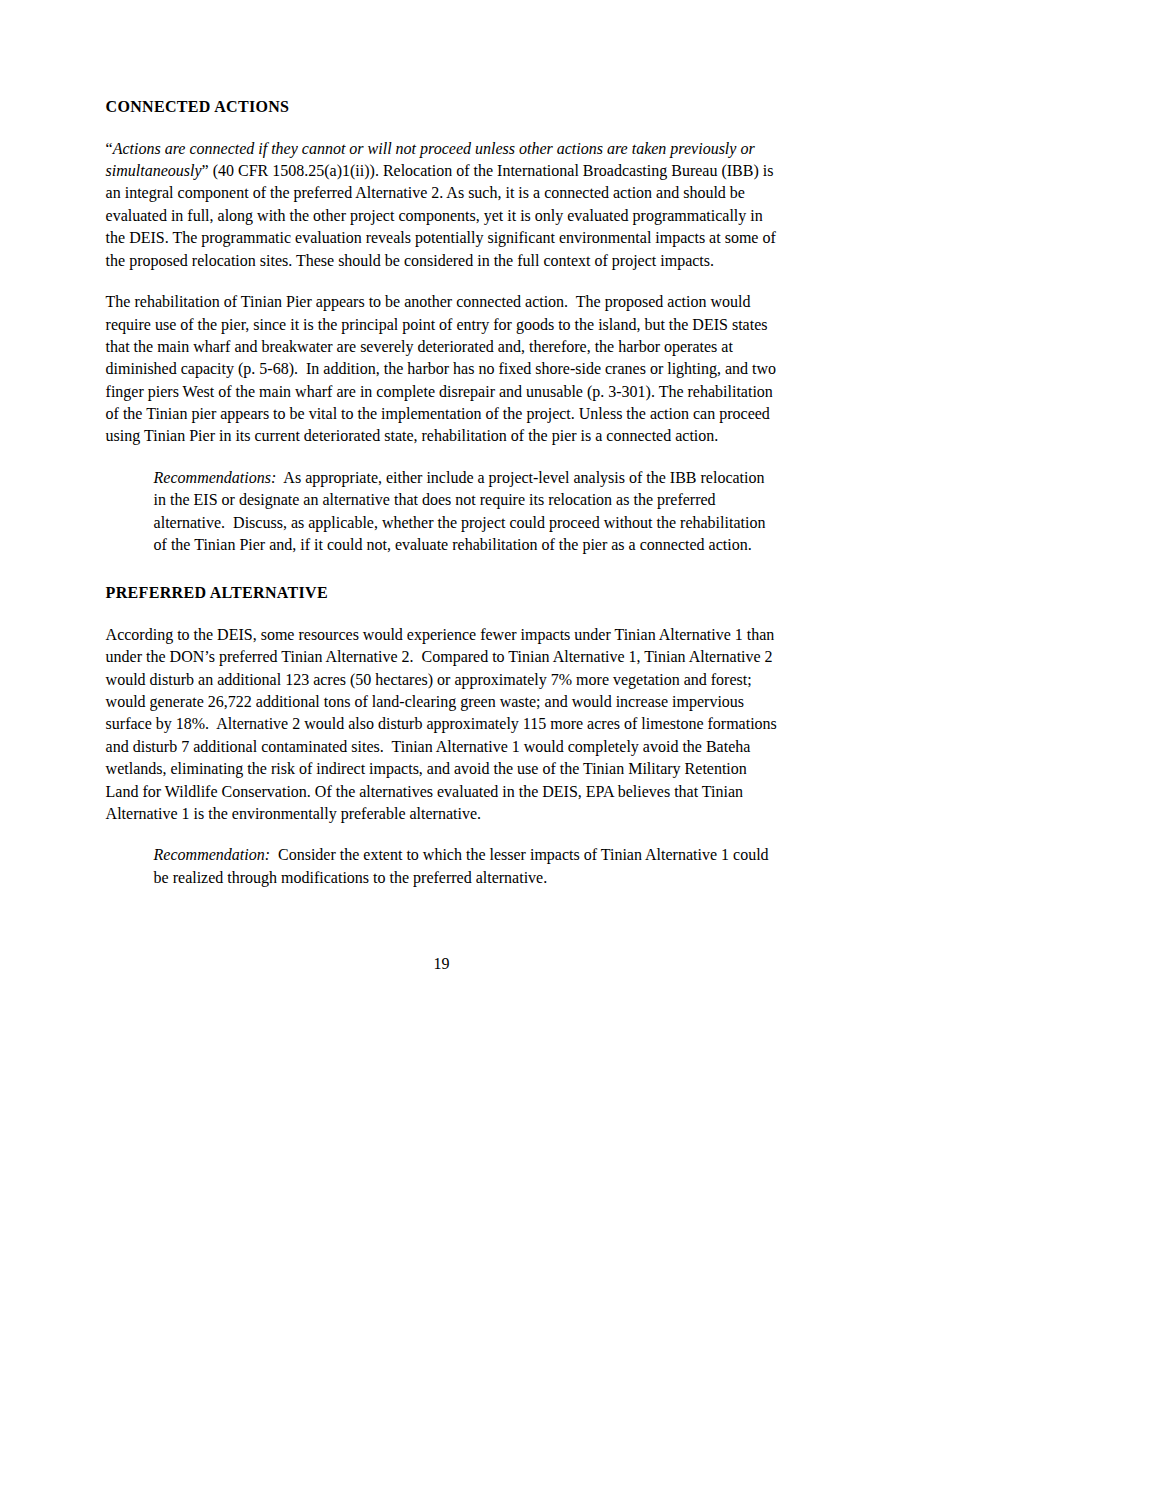CONNECTED ACTIONS
“Actions are connected if they cannot or will not proceed unless other actions are taken previously or simultaneously” (40 CFR 1508.25(a)1(ii)). Relocation of the International Broadcasting Bureau (IBB) is an integral component of the preferred Alternative 2. As such, it is a connected action and should be evaluated in full, along with the other project components, yet it is only evaluated programmatically in the DEIS. The programmatic evaluation reveals potentially significant environmental impacts at some of the proposed relocation sites. These should be considered in the full context of project impacts.
The rehabilitation of Tinian Pier appears to be another connected action. The proposed action would require use of the pier, since it is the principal point of entry for goods to the island, but the DEIS states that the main wharf and breakwater are severely deteriorated and, therefore, the harbor operates at diminished capacity (p. 5-68). In addition, the harbor has no fixed shore-side cranes or lighting, and two finger piers West of the main wharf are in complete disrepair and unusable (p. 3-301). The rehabilitation of the Tinian pier appears to be vital to the implementation of the project. Unless the action can proceed using Tinian Pier in its current deteriorated state, rehabilitation of the pier is a connected action.
Recommendations: As appropriate, either include a project-level analysis of the IBB relocation in the EIS or designate an alternative that does not require its relocation as the preferred alternative. Discuss, as applicable, whether the project could proceed without the rehabilitation of the Tinian Pier and, if it could not, evaluate rehabilitation of the pier as a connected action.
PREFERRED ALTERNATIVE
According to the DEIS, some resources would experience fewer impacts under Tinian Alternative 1 than under the DON’s preferred Tinian Alternative 2. Compared to Tinian Alternative 1, Tinian Alternative 2 would disturb an additional 123 acres (50 hectares) or approximately 7% more vegetation and forest; would generate 26,722 additional tons of land-clearing green waste; and would increase impervious surface by 18%. Alternative 2 would also disturb approximately 115 more acres of limestone formations and disturb 7 additional contaminated sites. Tinian Alternative 1 would completely avoid the Bateha wetlands, eliminating the risk of indirect impacts, and avoid the use of the Tinian Military Retention Land for Wildlife Conservation. Of the alternatives evaluated in the DEIS, EPA believes that Tinian Alternative 1 is the environmentally preferable alternative.
Recommendation: Consider the extent to which the lesser impacts of Tinian Alternative 1 could be realized through modifications to the preferred alternative.
19